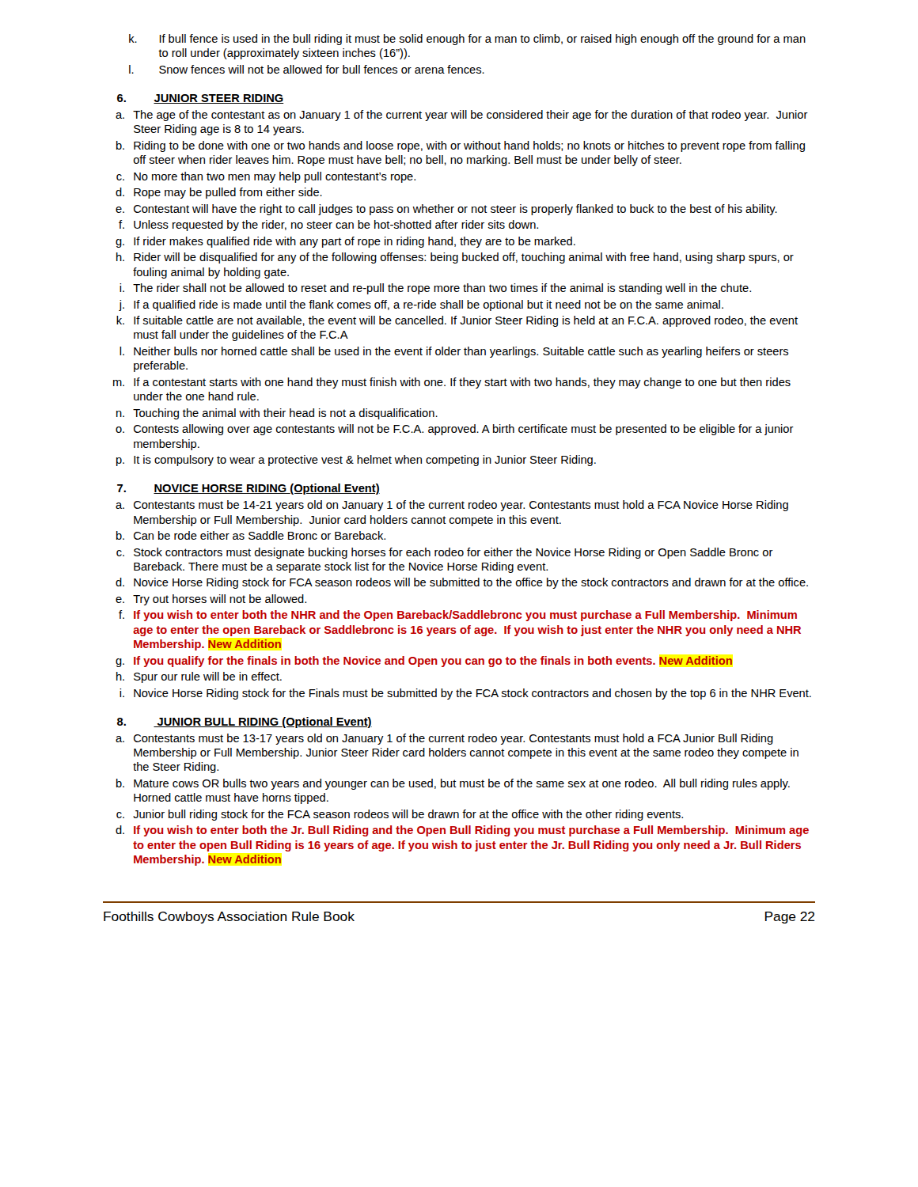k. If bull fence is used in the bull riding it must be solid enough for a man to climb, or raised high enough off the ground for a man to roll under (approximately sixteen inches (16”)).
l. Snow fences will not be allowed for bull fences or arena fences.
6. JUNIOR STEER RIDING
The age of the contestant as on January 1 of the current year will be considered their age for the duration of that rodeo year. Junior Steer Riding age is 8 to 14 years.
Riding to be done with one or two hands and loose rope, with or without hand holds; no knots or hitches to prevent rope from falling off steer when rider leaves him. Rope must have bell; no bell, no marking. Bell must be under belly of steer.
No more than two men may help pull contestant’s rope.
Rope may be pulled from either side.
Contestant will have the right to call judges to pass on whether or not steer is properly flanked to buck to the best of his ability.
Unless requested by the rider, no steer can be hot-shotted after rider sits down.
If rider makes qualified ride with any part of rope in riding hand, they are to be marked.
Rider will be disqualified for any of the following offenses: being bucked off, touching animal with free hand, using sharp spurs, or fouling animal by holding gate.
The rider shall not be allowed to reset and re-pull the rope more than two times if the animal is standing well in the chute.
If a qualified ride is made until the flank comes off, a re-ride shall be optional but it need not be on the same animal.
If suitable cattle are not available, the event will be cancelled. If Junior Steer Riding is held at an F.C.A. approved rodeo, the event must fall under the guidelines of the F.C.A
Neither bulls nor horned cattle shall be used in the event if older than yearlings. Suitable cattle such as yearling heifers or steers preferable.
If a contestant starts with one hand they must finish with one. If they start with two hands, they may change to one but then rides under the one hand rule.
Touching the animal with their head is not a disqualification.
Contests allowing over age contestants will not be F.C.A. approved. A birth certificate must be presented to be eligible for a junior membership.
It is compulsory to wear a protective vest & helmet when competing in Junior Steer Riding.
7. NOVICE HORSE RIDING (Optional Event)
Contestants must be 14-21 years old on January 1 of the current rodeo year. Contestants must hold a FCA Novice Horse Riding Membership or Full Membership. Junior card holders cannot compete in this event.
Can be rode either as Saddle Bronc or Bareback.
Stock contractors must designate bucking horses for each rodeo for either the Novice Horse Riding or Open Saddle Bronc or Bareback. There must be a separate stock list for the Novice Horse Riding event.
Novice Horse Riding stock for FCA season rodeos will be submitted to the office by the stock contractors and drawn for at the office.
Try out horses will not be allowed.
If you wish to enter both the NHR and the Open Bareback/Saddlebronc you must purchase a Full Membership. Minimum age to enter the open Bareback or Saddlebronc is 16 years of age. If you wish to just enter the NHR you only need a NHR Membership. New Addition
If you qualify for the finals in both the Novice and Open you can go to the finals in both events. New Addition
Spur our rule will be in effect.
Novice Horse Riding stock for the Finals must be submitted by the FCA stock contractors and chosen by the top 6 in the NHR Event.
8. JUNIOR BULL RIDING (Optional Event)
Contestants must be 13-17 years old on January 1 of the current rodeo year. Contestants must hold a FCA Junior Bull Riding Membership or Full Membership. Junior Steer Rider card holders cannot compete in this event at the same rodeo they compete in the Steer Riding.
Mature cows OR bulls two years and younger can be used, but must be of the same sex at one rodeo. All bull riding rules apply. Horned cattle must have horns tipped.
Junior bull riding stock for the FCA season rodeos will be drawn for at the office with the other riding events.
If you wish to enter both the Jr. Bull Riding and the Open Bull Riding you must purchase a Full Membership. Minimum age to enter the open Bull Riding is 16 years of age. If you wish to just enter the Jr. Bull Riding you only need a Jr. Bull Riders Membership. New Addition
Foothills Cowboys Association Rule Book Page 22